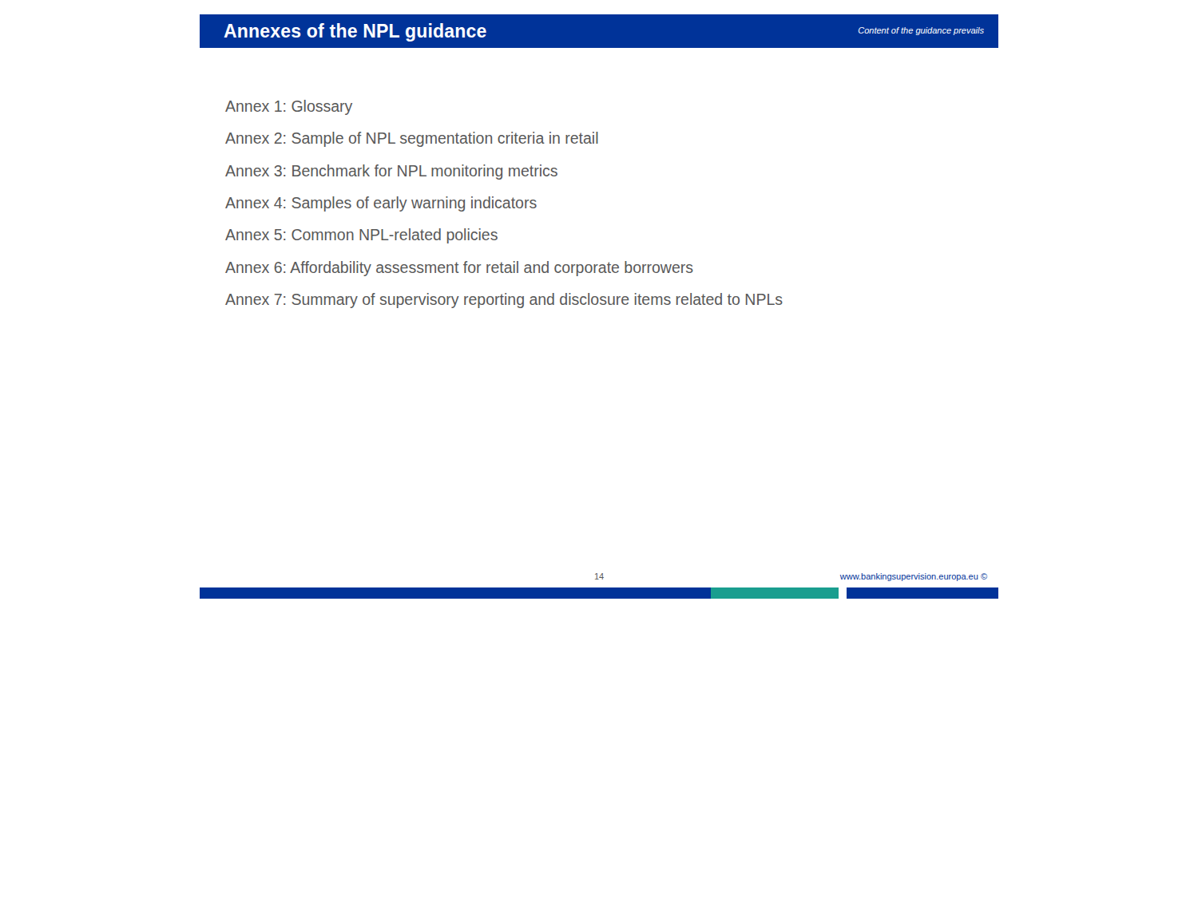Annexes of the NPL guidance
Content of the guidance prevails
Annex 1: Glossary
Annex 2: Sample of NPL segmentation criteria in retail
Annex 3: Benchmark for NPL monitoring metrics
Annex 4: Samples of early warning indicators
Annex 5: Common NPL-related policies
Annex 6: Affordability assessment for retail and corporate borrowers
Annex 7: Summary of supervisory reporting and disclosure items related to NPLs
14
www.bankingsupervision.europa.eu ©